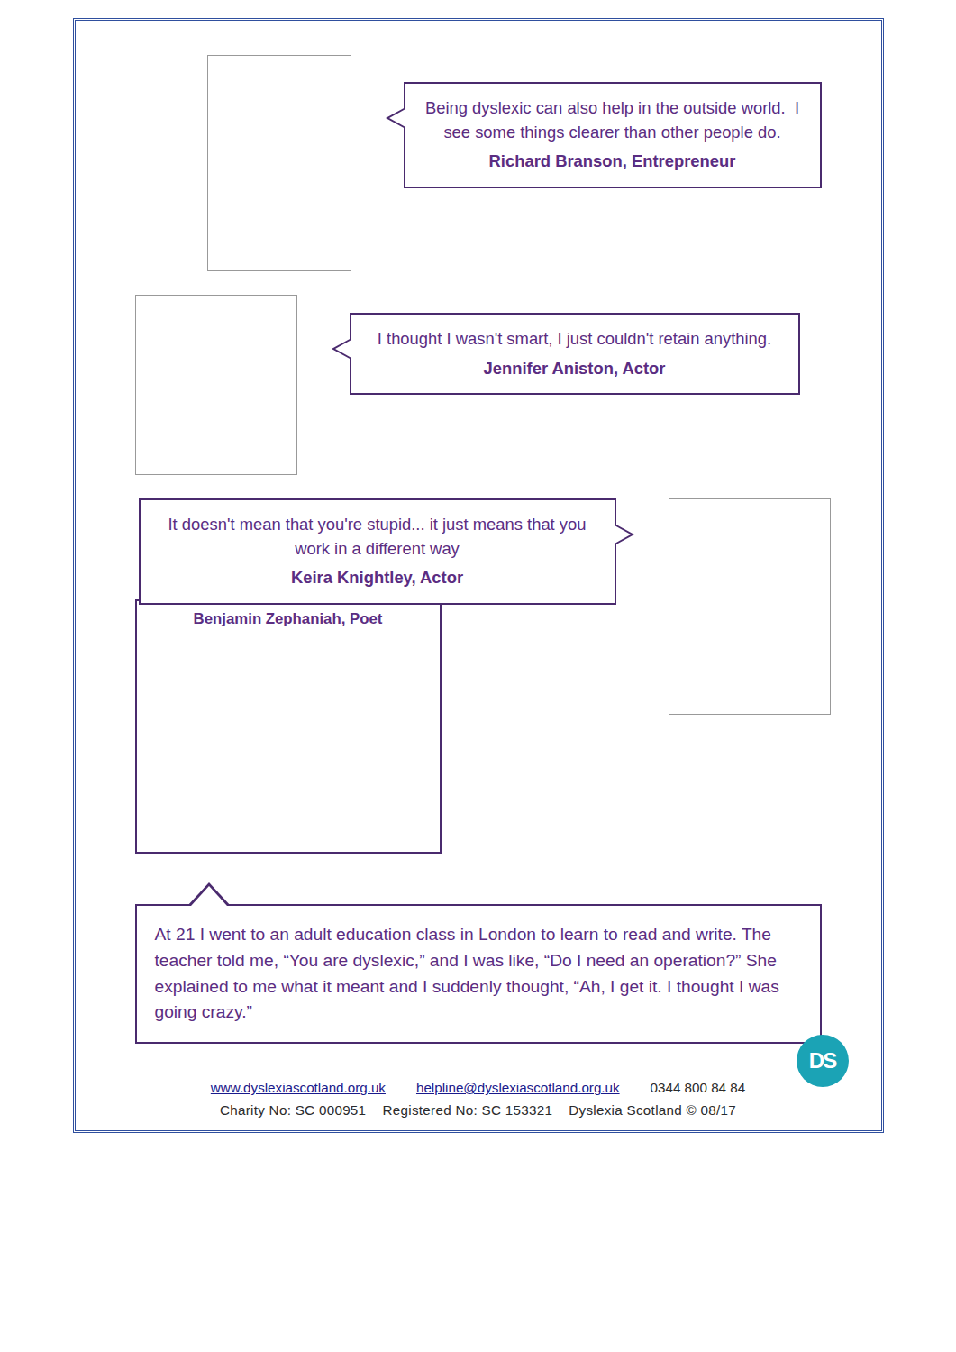Being dyslexic can also help in the outside world. I see some things clearer than other people do. Richard Branson, Entrepreneur
I thought I wasn't smart, I just couldn't retain anything. Jennifer Aniston, Actor
It doesn't mean that you're stupid... it just means that you work in a different way Keira Knightley, Actor
Benjamin Zephaniah, Poet
At 21 I went to an adult education class in London to learn to read and write. The teacher told me, “You are dyslexic,” and I was like, “Do I need an operation?” She explained to me what it meant and I suddenly thought, “Ah, I get it. I thought I was going crazy.”
www.dyslexiascotland.org.uk helpline@dyslexiascotland.org.uk 0344 800 84 84
Charity No: SC 000951 Registered No: SC 153321 Dyslexia Scotland © 08/17
DS